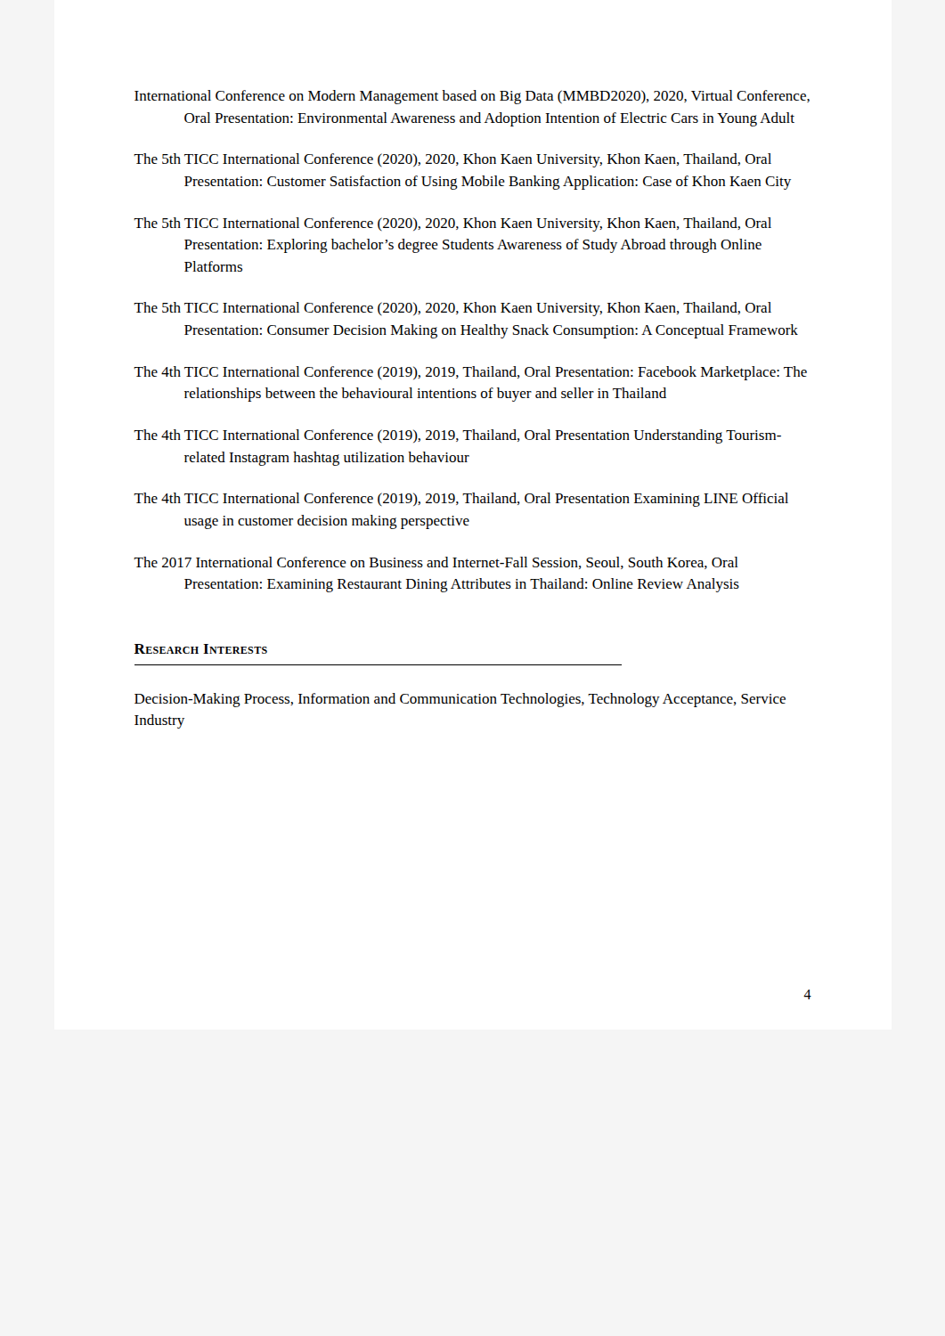International Conference on Modern Management based on Big Data (MMBD2020), 2020, Virtual Conference, Oral Presentation: Environmental Awareness and Adoption Intention of Electric Cars in Young Adult
The 5th TICC International Conference (2020), 2020, Khon Kaen University, Khon Kaen, Thailand, Oral Presentation: Customer Satisfaction of Using Mobile Banking Application: Case of Khon Kaen City
The 5th TICC International Conference (2020), 2020, Khon Kaen University, Khon Kaen, Thailand, Oral Presentation: Exploring bachelor’s degree Students Awareness of Study Abroad through Online Platforms
The 5th TICC International Conference (2020), 2020, Khon Kaen University, Khon Kaen, Thailand, Oral Presentation: Consumer Decision Making on Healthy Snack Consumption: A Conceptual Framework
The 4th TICC International Conference (2019), 2019, Thailand, Oral Presentation: Facebook Marketplace: The relationships between the behavioural intentions of buyer and seller in Thailand
The 4th TICC International Conference (2019), 2019, Thailand, Oral Presentation Understanding Tourism-related Instagram hashtag utilization behaviour
The 4th TICC International Conference (2019), 2019, Thailand, Oral Presentation Examining LINE Official usage in customer decision making perspective
The 2017 International Conference on Business and Internet-Fall Session, Seoul, South Korea, Oral Presentation: Examining Restaurant Dining Attributes in Thailand: Online Review Analysis
Research Interests
Decision-Making Process, Information and Communication Technologies, Technology Acceptance, Service Industry
4